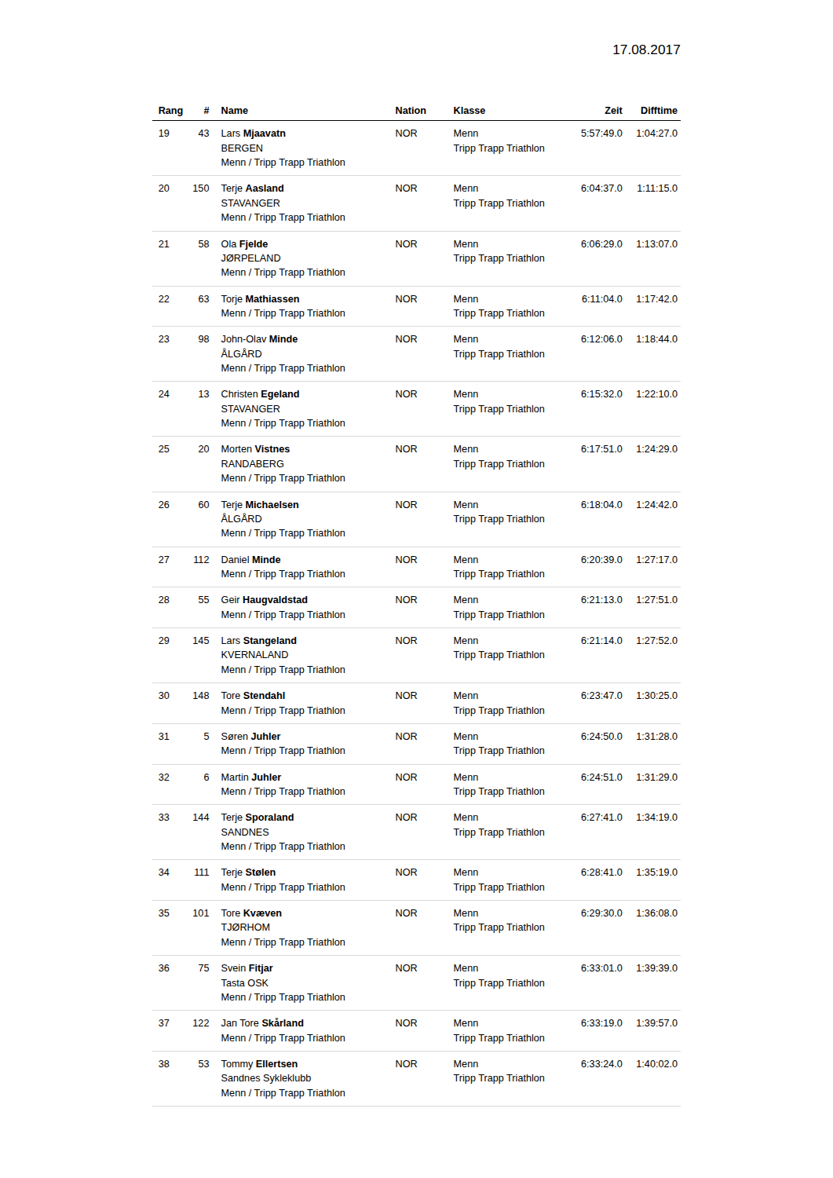17.08.2017
| Rang | # | Name | Nation | Klasse | Zeit | Difftime |
| --- | --- | --- | --- | --- | --- | --- |
| 19 | 43 | Lars Mjaavatn BERGEN Menn / Tripp Trapp Triathlon | NOR | Menn Tripp Trapp Triathlon | 5:57:49.0 | 1:04:27.0 |
| 20 | 150 | Terje Aasland STAVANGER Menn / Tripp Trapp Triathlon | NOR | Menn Tripp Trapp Triathlon | 6:04:37.0 | 1:11:15.0 |
| 21 | 58 | Ola Fjelde JØRPELAND Menn / Tripp Trapp Triathlon | NOR | Menn Tripp Trapp Triathlon | 6:06:29.0 | 1:13:07.0 |
| 22 | 63 | Torje Mathiassen Menn / Tripp Trapp Triathlon | NOR | Menn Tripp Trapp Triathlon | 6:11:04.0 | 1:17:42.0 |
| 23 | 98 | John-Olav Minde ÅLGÅRD Menn / Tripp Trapp Triathlon | NOR | Menn Tripp Trapp Triathlon | 6:12:06.0 | 1:18:44.0 |
| 24 | 13 | Christen Egeland STAVANGER Menn / Tripp Trapp Triathlon | NOR | Menn Tripp Trapp Triathlon | 6:15:32.0 | 1:22:10.0 |
| 25 | 20 | Morten Vistnes RANDABERG Menn / Tripp Trapp Triathlon | NOR | Menn Tripp Trapp Triathlon | 6:17:51.0 | 1:24:29.0 |
| 26 | 60 | Terje Michaelsen ÅLGÅRD Menn / Tripp Trapp Triathlon | NOR | Menn Tripp Trapp Triathlon | 6:18:04.0 | 1:24:42.0 |
| 27 | 112 | Daniel Minde Menn / Tripp Trapp Triathlon | NOR | Menn Tripp Trapp Triathlon | 6:20:39.0 | 1:27:17.0 |
| 28 | 55 | Geir Haugvaldstad Menn / Tripp Trapp Triathlon | NOR | Menn Tripp Trapp Triathlon | 6:21:13.0 | 1:27:51.0 |
| 29 | 145 | Lars Stangeland KVERNALAND Menn / Tripp Trapp Triathlon | NOR | Menn Tripp Trapp Triathlon | 6:21:14.0 | 1:27:52.0 |
| 30 | 148 | Tore Stendahl Menn / Tripp Trapp Triathlon | NOR | Menn Tripp Trapp Triathlon | 6:23:47.0 | 1:30:25.0 |
| 31 | 5 | Søren Juhler Menn / Tripp Trapp Triathlon | NOR | Menn Tripp Trapp Triathlon | 6:24:50.0 | 1:31:28.0 |
| 32 | 6 | Martin Juhler Menn / Tripp Trapp Triathlon | NOR | Menn Tripp Trapp Triathlon | 6:24:51.0 | 1:31:29.0 |
| 33 | 144 | Terje Sporaland SANDNES Menn / Tripp Trapp Triathlon | NOR | Menn Tripp Trapp Triathlon | 6:27:41.0 | 1:34:19.0 |
| 34 | 111 | Terje Stølen Menn / Tripp Trapp Triathlon | NOR | Menn Tripp Trapp Triathlon | 6:28:41.0 | 1:35:19.0 |
| 35 | 101 | Tore Kvæven TJØRHOM Menn / Tripp Trapp Triathlon | NOR | Menn Tripp Trapp Triathlon | 6:29:30.0 | 1:36:08.0 |
| 36 | 75 | Svein Fitjar Tasta OSK Menn / Tripp Trapp Triathlon | NOR | Menn Tripp Trapp Triathlon | 6:33:01.0 | 1:39:39.0 |
| 37 | 122 | Jan Tore Skårland Menn / Tripp Trapp Triathlon | NOR | Menn Tripp Trapp Triathlon | 6:33:19.0 | 1:39:57.0 |
| 38 | 53 | Tommy Ellertsen Sandnes Sykleklubb Menn / Tripp Trapp Triathlon | NOR | Menn Tripp Trapp Triathlon | 6:33:24.0 | 1:40:02.0 |